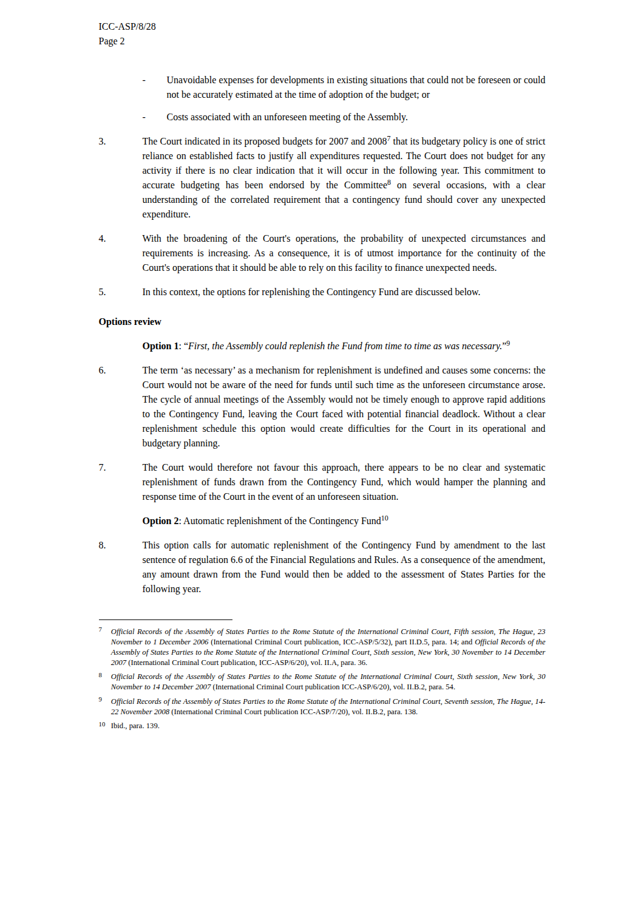ICC-ASP/8/28
Page 2
Unavoidable expenses for developments in existing situations that could not be foreseen or could not be accurately estimated at the time of adoption of the budget; or
Costs associated with an unforeseen meeting of the Assembly.
3. The Court indicated in its proposed budgets for 2007 and 20087 that its budgetary policy is one of strict reliance on established facts to justify all expenditures requested. The Court does not budget for any activity if there is no clear indication that it will occur in the following year. This commitment to accurate budgeting has been endorsed by the Committee8 on several occasions, with a clear understanding of the correlated requirement that a contingency fund should cover any unexpected expenditure.
4. With the broadening of the Court's operations, the probability of unexpected circumstances and requirements is increasing. As a consequence, it is of utmost importance for the continuity of the Court's operations that it should be able to rely on this facility to finance unexpected needs.
5. In this context, the options for replenishing the Contingency Fund are discussed below.
Options review
Option 1: “First, the Assembly could replenish the Fund from time to time as was necessary.”9
6. The term ‘as necessary’ as a mechanism for replenishment is undefined and causes some concerns: the Court would not be aware of the need for funds until such time as the unforeseen circumstance arose. The cycle of annual meetings of the Assembly would not be timely enough to approve rapid additions to the Contingency Fund, leaving the Court faced with potential financial deadlock. Without a clear replenishment schedule this option would create difficulties for the Court in its operational and budgetary planning.
7. The Court would therefore not favour this approach, there appears to be no clear and systematic replenishment of funds drawn from the Contingency Fund, which would hamper the planning and response time of the Court in the event of an unforeseen situation.
Option 2: Automatic replenishment of the Contingency Fund10
8. This option calls for automatic replenishment of the Contingency Fund by amendment to the last sentence of regulation 6.6 of the Financial Regulations and Rules. As a consequence of the amendment, any amount drawn from the Fund would then be added to the assessment of States Parties for the following year.
7 Official Records of the Assembly of States Parties to the Rome Statute of the International Criminal Court, Fifth session, The Hague, 23 November to 1 December 2006 (International Criminal Court publication, ICC-ASP/5/32), part II.D.5, para. 14; and Official Records of the Assembly of States Parties to the Rome Statute of the International Criminal Court, Sixth session, New York, 30 November to 14 December 2007 (International Criminal Court publication, ICC-ASP/6/20), vol. II.A, para. 36.
8 Official Records of the Assembly of States Parties to the Rome Statute of the International Criminal Court, Sixth session, New York, 30 November to 14 December 2007 (International Criminal Court publication ICC-ASP/6/20), vol. II.B.2, para. 54.
9 Official Records of the Assembly of States Parties to the Rome Statute of the International Criminal Court, Seventh session, The Hague, 14-22 November 2008 (International Criminal Court publication ICC-ASP/7/20), vol. II.B.2, para. 138.
10 Ibid., para. 139.